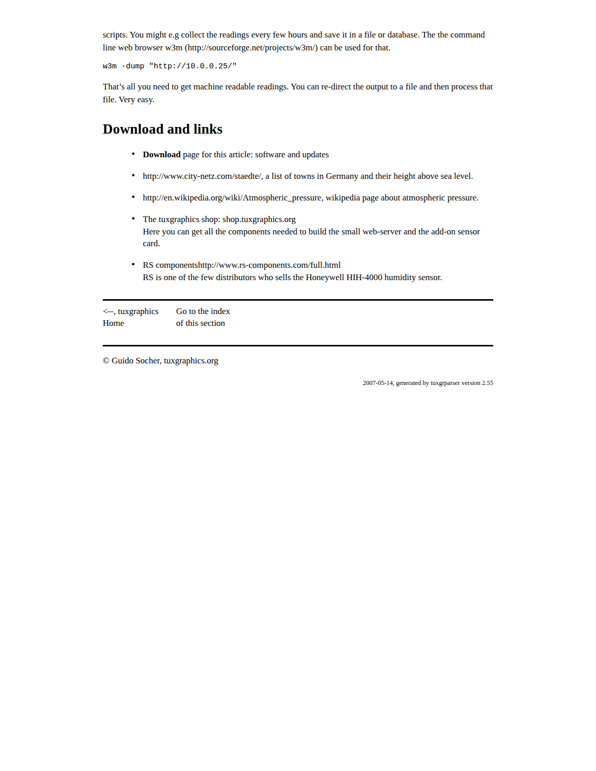scripts. You might e.g collect the readings every few hours and save it in a file or database. The the command line web browser w3m (http://sourceforge.net/projects/w3m/) can be used for that.
w3m -dump "http://10.0.0.25/"
That’s all you need to get machine readable readings. You can re-direct the output to a file and then process that file. Very easy.
Download and links
Download page for this article: software and updates
http://www.city-netz.com/staedte/, a list of towns in Germany and their height above sea level.
http://en.wikipedia.org/wiki/Atmospheric_pressure, wikipedia page about atmospheric pressure.
The tuxgraphics shop: shop.tuxgraphics.org
Here you can get all the components needed to build the small web-server and the add-on sensor card.
RS componentshttp://www.rs-components.com/full.html
RS is one of the few distributors who sells the Honeywell HIH-4000 humidity sensor.
| <--, tuxgraphics Home | Go to the index of this section |
© Guido Socher, tuxgraphics.org
2007-05-14, generated by tuxgrparser version 2.55